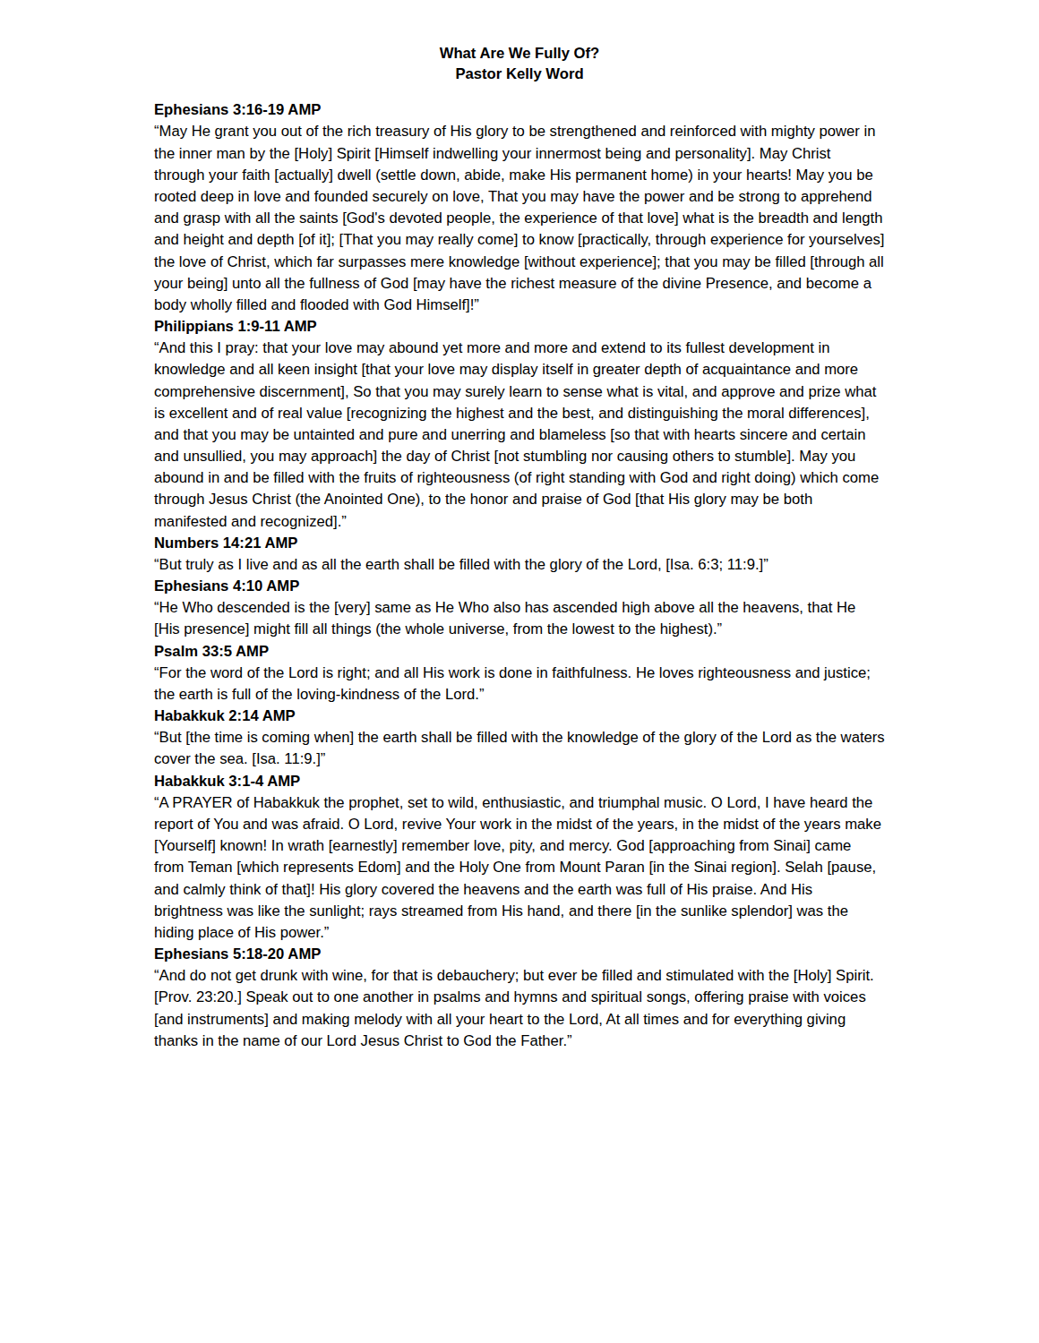What Are We Fully Of?
Pastor Kelly Word
Ephesians 3:16-19 AMP
“May He grant you out of the rich treasury of His glory to be strengthened and reinforced with mighty power in the inner man by the [Holy] Spirit [Himself indwelling your innermost being and personality]. May Christ through your faith [actually] dwell (settle down, abide, make His permanent home) in your hearts! May you be rooted deep in love and founded securely on love, That you may have the power and be strong to apprehend and grasp with all the saints [God's devoted people, the experience of that love] what is the breadth and length and height and depth [of it]; [That you may really come] to know [practically, through experience for yourselves] the love of Christ, which far surpasses mere knowledge [without experience]; that you may be filled [through all your being] unto all the fullness of God [may have the richest measure of the divine Presence, and become a body wholly filled and flooded with God Himself]!”
Philippians 1:9-11 AMP
“And this I pray: that your love may abound yet more and more and extend to its fullest development in knowledge and all keen insight [that your love may display itself in greater depth of acquaintance and more comprehensive discernment], So that you may surely learn to sense what is vital, and approve and prize what is excellent and of real value [recognizing the highest and the best, and distinguishing the moral differences], and that you may be untainted and pure and unerring and blameless [so that with hearts sincere and certain and unsullied, you may approach] the day of Christ [not stumbling nor causing others to stumble]. May you abound in and be filled with the fruits of righteousness (of right standing with God and right doing) which come through Jesus Christ (the Anointed One), to the honor and praise of God [that His glory may be both manifested and recognized].”
Numbers 14:21 AMP
“But truly as I live and as all the earth shall be filled with the glory of the Lord, [Isa. 6:3; 11:9.]”
Ephesians 4:10 AMP
“He Who descended is the [very] same as He Who also has ascended high above all the heavens, that He [His presence] might fill all things (the whole universe, from the lowest to the highest).”
Psalm 33:5 AMP
“For the word of the Lord is right; and all His work is done in faithfulness. He loves righteousness and justice; the earth is full of the loving-kindness of the Lord.”
Habakkuk 2:14 AMP
“But [the time is coming when] the earth shall be filled with the knowledge of the glory of the Lord as the waters cover the sea. [Isa. 11:9.]”
Habakkuk 3:1-4 AMP
“A PRAYER of Habakkuk the prophet, set to wild, enthusiastic, and triumphal music. O Lord, I have heard the report of You and was afraid. O Lord, revive Your work in the midst of the years, in the midst of the years make [Yourself] known! In wrath [earnestly] remember love, pity, and mercy. God [approaching from Sinai] came from Teman [which represents Edom] and the Holy One from Mount Paran [in the Sinai region]. Selah [pause, and calmly think of that]! His glory covered the heavens and the earth was full of His praise. And His brightness was like the sunlight; rays streamed from His hand, and there [in the sunlike splendor] was the hiding place of His power.”
Ephesians 5:18-20 AMP
“And do not get drunk with wine, for that is debauchery; but ever be filled and stimulated with the [Holy] Spirit. [Prov. 23:20.] Speak out to one another in psalms and hymns and spiritual songs, offering praise with voices [and instruments] and making melody with all your heart to the Lord, At all times and for everything giving thanks in the name of our Lord Jesus Christ to God the Father.”